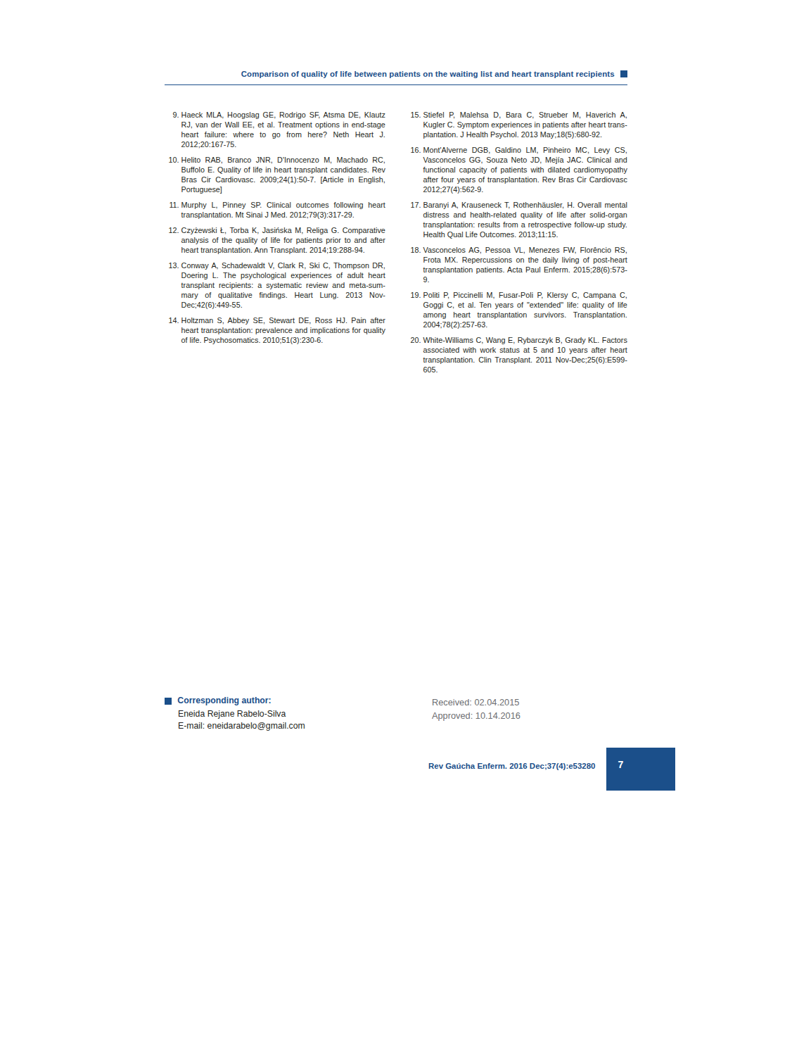Comparison of quality of life between patients on the waiting list and heart transplant recipients
Haeck MLA, Hoogslag GE, Rodrigo SF, Atsma DE, Klautz RJ, van der Wall EE, et al. Treatment options in end-stage heart failure: where to go from here? Neth Heart J. 2012;20:167-75.
Helito RAB, Branco JNR, D'Innocenzo M, Machado RC, Buffolo E. Quality of life in heart transplant candidates. Rev Bras Cir Cardiovasc. 2009;24(1):50-7. [Article in English, Portuguese]
Murphy L, Pinney SP. Clinical outcomes following heart transplantation. Mt Sinai J Med. 2012;79(3):317-29.
Czyżewski Ł, Torba K, Jasińska M, Religa G. Comparative analysis of the quality of life for patients prior to and after heart transplantation. Ann Transplant. 2014;19:288-94.
Conway A, Schadewaldt V, Clark R, Ski C, Thompson DR, Doering L. The psychological experiences of adult heart transplant recipients: a systematic review and meta-summary of qualitative findings. Heart Lung. 2013 Nov-Dec;42(6):449-55.
Holtzman S, Abbey SE, Stewart DE, Ross HJ. Pain after heart transplantation: prevalence and implications for quality of life. Psychosomatics. 2010;51(3):230-6.
Stiefel P, Malehsa D, Bara C, Strueber M, Haverich A, Kugler C. Symptom experiences in patients after heart transplantation. J Health Psychol. 2013 May;18(5):680-92.
Mont'Alverne DGB, Galdino LM, Pinheiro MC, Levy CS, Vasconcelos GG, Souza Neto JD, Mejía JAC. Clinical and functional capacity of patients with dilated cardiomyopathy after four years of transplantation. Rev Bras Cir Cardiovasc 2012;27(4):562-9.
Baranyi A, Krauseneck T, Rothenhäusler, H. Overall mental distress and health-related quality of life after solid-organ transplantation: results from a retrospective follow-up study. Health Qual Life Outcomes. 2013;11:15.
Vasconcelos AG, Pessoa VL, Menezes FW, Florêncio RS, Frota MX. Repercussions on the daily living of post-heart transplantation patients. Acta Paul Enferm. 2015;28(6):573-9.
Politi P, Piccinelli M, Fusar-Poli P, Klersy C, Campana C, Goggi C, et al. Ten years of "extended" life: quality of life among heart transplantation survivors. Transplantation. 2004;78(2):257-63.
White-Williams C, Wang E, Rybarczyk B, Grady KL. Factors associated with work status at 5 and 10 years after heart transplantation. Clin Transplant. 2011 Nov-Dec;25(6):E599-605.
Corresponding author:
Eneida Rejane Rabelo-Silva
E-mail: eneidarabelo@gmail.com
Received: 02.04.2015
Approved: 10.14.2016
Rev Gaúcha Enferm. 2016 Dec;37(4):e53280
7